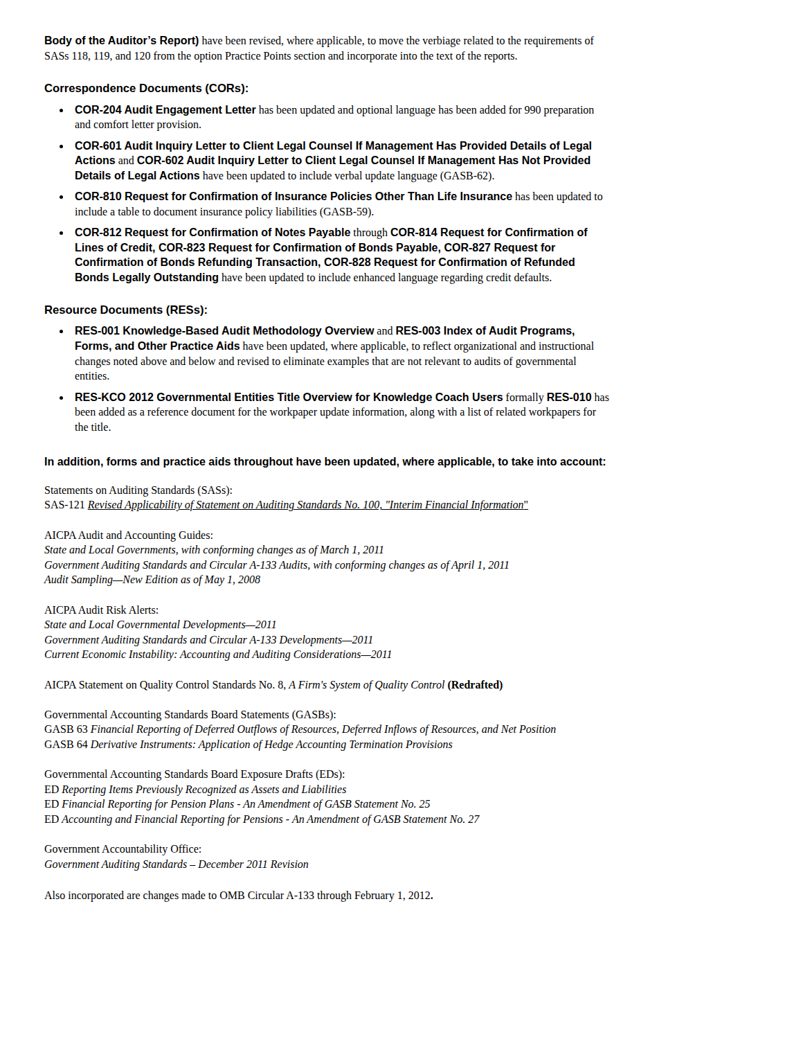Body of the Auditor’s Report) have been revised, where applicable, to move the verbiage related to the requirements of SASs 118, 119, and 120 from the option Practice Points section and incorporate into the text of the reports.
Correspondence Documents (CORs):
COR-204 Audit Engagement Letter has been updated and optional language has been added for 990 preparation and comfort letter provision.
COR-601 Audit Inquiry Letter to Client Legal Counsel If Management Has Provided Details of Legal Actions and COR-602 Audit Inquiry Letter to Client Legal Counsel If Management Has Not Provided Details of Legal Actions have been updated to include verbal update language (GASB-62).
COR-810 Request for Confirmation of Insurance Policies Other Than Life Insurance has been updated to include a table to document insurance policy liabilities (GASB-59).
COR-812 Request for Confirmation of Notes Payable through COR-814 Request for Confirmation of Lines of Credit, COR-823 Request for Confirmation of Bonds Payable, COR-827 Request for Confirmation of Bonds Refunding Transaction, COR-828 Request for Confirmation of Refunded Bonds Legally Outstanding have been updated to include enhanced language regarding credit defaults.
Resource Documents (RESs):
RES-001 Knowledge-Based Audit Methodology Overview and RES-003 Index of Audit Programs, Forms, and Other Practice Aids have been updated, where applicable, to reflect organizational and instructional changes noted above and below and revised to eliminate examples that are not relevant to audits of governmental entities.
RES-KCO 2012 Governmental Entities Title Overview for Knowledge Coach Users formally RES-010 has been added as a reference document for the workpaper update information, along with a list of related workpapers for the title.
In addition, forms and practice aids throughout have been updated, where applicable, to take into account:
Statements on Auditing Standards (SASs):
SAS-121 Revised Applicability of Statement on Auditing Standards No. 100, "Interim Financial Information"
AICPA Audit and Accounting Guides:
State and Local Governments, with conforming changes as of March 1, 2011
Government Auditing Standards and Circular A-133 Audits, with conforming changes as of April 1, 2011
Audit Sampling—New Edition as of May 1, 2008
AICPA Audit Risk Alerts:
State and Local Governmental Developments—2011
Government Auditing Standards and Circular A-133 Developments—2011
Current Economic Instability: Accounting and Auditing Considerations—2011
AICPA Statement on Quality Control Standards No. 8, A Firm's System of Quality Control (Redrafted)
Governmental Accounting Standards Board Statements (GASBs):
GASB 63 Financial Reporting of Deferred Outflows of Resources, Deferred Inflows of Resources, and Net Position
GASB 64 Derivative Instruments: Application of Hedge Accounting Termination Provisions
Governmental Accounting Standards Board Exposure Drafts (EDs):
ED Reporting Items Previously Recognized as Assets and Liabilities
ED Financial Reporting for Pension Plans - An Amendment of GASB Statement No. 25
ED Accounting and Financial Reporting for Pensions - An Amendment of GASB Statement No. 27
Government Accountability Office:
Government Auditing Standards – December 2011 Revision
Also incorporated are changes made to OMB Circular A-133 through February 1, 2012.